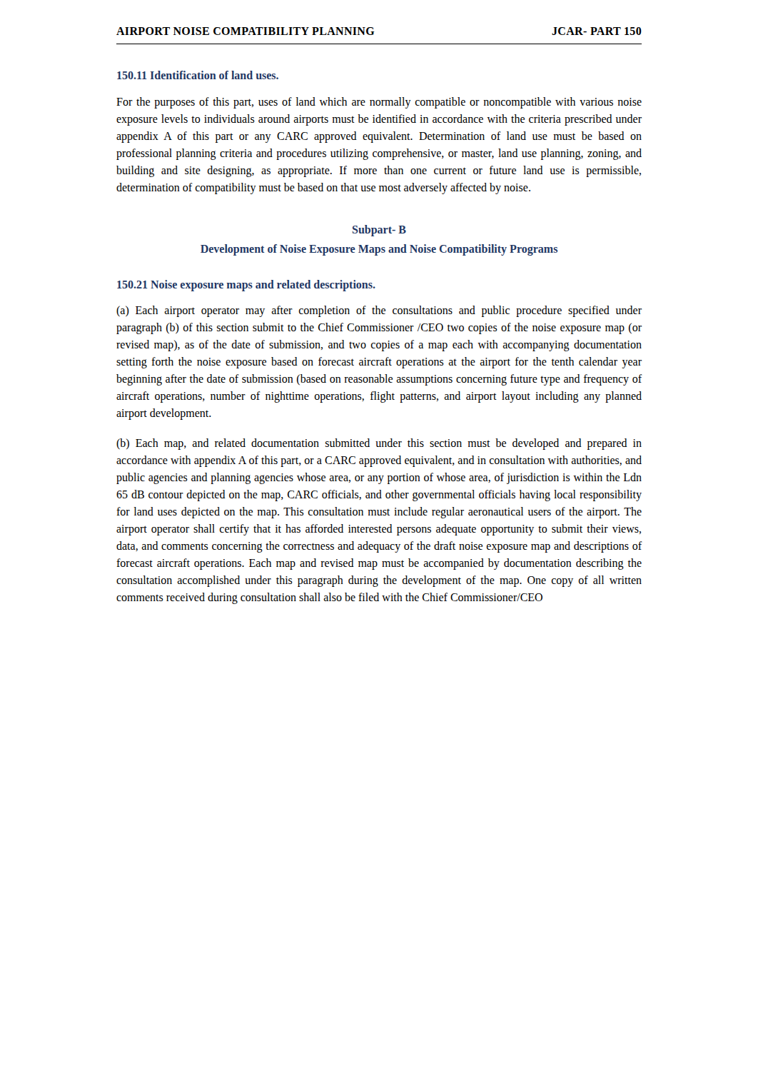Airport Noise Compatibility Planning JCAR- Part 150
150.11 Identification of land uses.
For the purposes of this part, uses of land which are normally compatible or noncompatible with various noise exposure levels to individuals around airports must be identified in accordance with the criteria prescribed under appendix A of this part or any CARC approved equivalent. Determination of land use must be based on professional planning criteria and procedures utilizing comprehensive, or master, land use planning, zoning, and building and site designing, as appropriate. If more than one current or future land use is permissible, determination of compatibility must be based on that use most adversely affected by noise.
Subpart- B
Development of Noise Exposure Maps and Noise Compatibility Programs
150.21 Noise exposure maps and related descriptions.
(a) Each airport operator may after completion of the consultations and public procedure specified under paragraph (b) of this section submit to the Chief Commissioner /CEO two copies of the noise exposure map (or revised map), as of the date of submission, and two copies of a map each with accompanying documentation setting forth the noise exposure based on forecast aircraft operations at the airport for the tenth calendar year beginning after the date of submission (based on reasonable assumptions concerning future type and frequency of aircraft operations, number of nighttime operations, flight patterns, and airport layout including any planned airport development.
(b) Each map, and related documentation submitted under this section must be developed and prepared in accordance with appendix A of this part, or a CARC approved equivalent, and in consultation with authorities, and public agencies and planning agencies whose area, or any portion of whose area, of jurisdiction is within the Ldn 65 dB contour depicted on the map, CARC officials, and other governmental officials having local responsibility for land uses depicted on the map. This consultation must include regular aeronautical users of the airport. The airport operator shall certify that it has afforded interested persons adequate opportunity to submit their views, data, and comments concerning the correctness and adequacy of the draft noise exposure map and descriptions of forecast aircraft operations. Each map and revised map must be accompanied by documentation describing the consultation accomplished under this paragraph during the development of the map. One copy of all written comments received during consultation shall also be filed with the Chief Commissioner/CEO